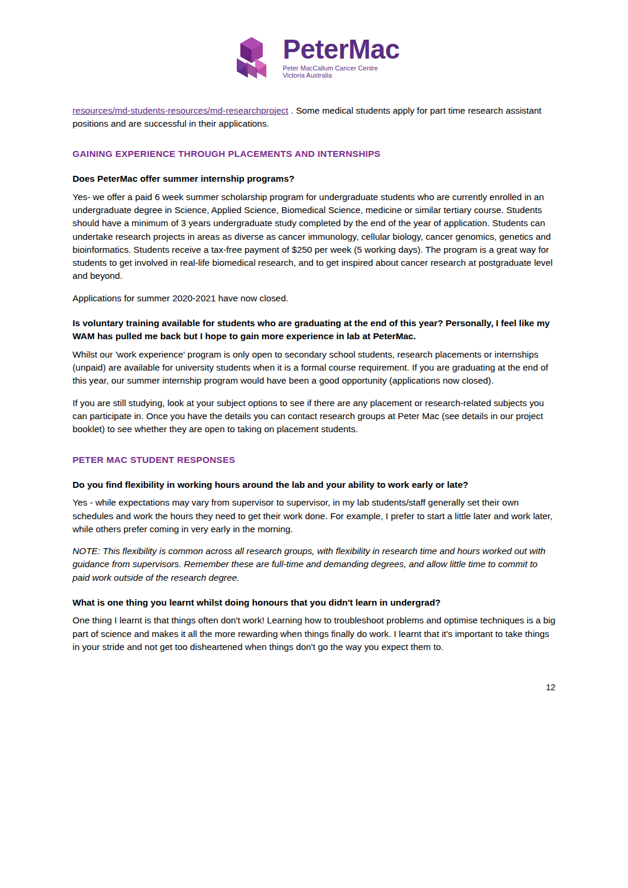PeterMac
Peter MacCallum Cancer Centre Victoria Australia
resources/md-students-resources/md-researchproject . Some medical students apply for part time research assistant positions and are successful in their applications.
Gaining experience through placements and internships
Does PeterMac offer summer internship programs?
Yes- we offer a paid 6 week summer scholarship program for undergraduate students who are currently enrolled in an undergraduate degree in Science, Applied Science, Biomedical Science, medicine or similar tertiary course. Students should have a minimum of 3 years undergraduate study completed by the end of the year of application. Students can undertake research projects in areas as diverse as cancer immunology, cellular biology, cancer genomics, genetics and bioinformatics. Students receive a tax-free payment of $250 per week (5 working days). The program is a great way for students to get involved in real-life biomedical research, and to get inspired about cancer research at postgraduate level and beyond.
Applications for summer 2020-2021 have now closed.
Is voluntary training available for students who are graduating at the end of this year? Personally, I feel like my WAM has pulled me back but I hope to gain more experience in lab at PeterMac.
Whilst our 'work experience' program is only open to secondary school students, research placements or internships (unpaid) are available for university students when it is a formal course requirement. If you are graduating at the end of this year, our summer internship program would have been a good opportunity (applications now closed).
If you are still studying, look at your subject options to see if there are any placement or research-related subjects you can participate in. Once you have the details you can contact research groups at Peter Mac (see details in our project booklet) to see whether they are open to taking on placement students.
Peter Mac student responses
Do you find flexibility in working hours around the lab and your ability to work early or late?
Yes - while expectations may vary from supervisor to supervisor, in my lab students/staff generally set their own schedules and work the hours they need to get their work done. For example, I prefer to start a little later and work later, while others prefer coming in very early in the morning.
NOTE: This flexibility is common across all research groups, with flexibility in research time and hours worked out with guidance from supervisors. Remember these are full-time and demanding degrees, and allow little time to commit to paid work outside of the research degree.
What is one thing you learnt whilst doing honours that you didn't learn in undergrad?
One thing I learnt is that things often don't work! Learning how to troubleshoot problems and optimise techniques is a big part of science and makes it all the more rewarding when things finally do work. I learnt that it's important to take things in your stride and not get too disheartened when things don't go the way you expect them to.
12